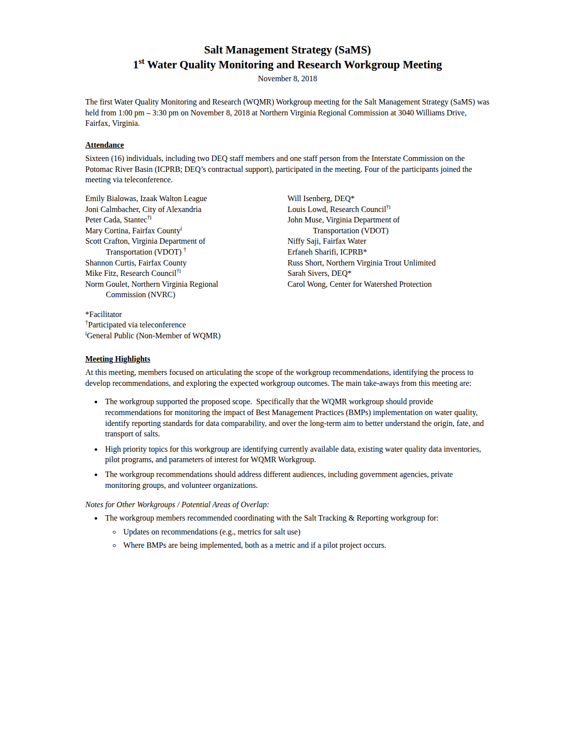Salt Management Strategy (SaMS)
1st Water Quality Monitoring and Research Workgroup Meeting
November 8, 2018
The first Water Quality Monitoring and Research (WQMR) Workgroup meeting for the Salt Management Strategy (SaMS) was held from 1:00 pm – 3:30 pm on November 8, 2018 at Northern Virginia Regional Commission at 3040 Williams Drive, Fairfax, Virginia.
Attendance
Sixteen (16) individuals, including two DEQ staff members and one staff person from the Interstate Commission on the Potomac River Basin (ICPRB; DEQ’s contractual support), participated in the meeting. Four of the participants joined the meeting via teleconference.
| Emily Bialowas, Izaak Walton League Joni Calmbacher, City of Alexandria Peter Cada, Stantec †i Mary Cortina, Fairfax County i Scott Crafton, Virginia Department of Transportation (VDOT) † Shannon Curtis, Fairfax County Mike Fitz, Research Council †i Norm Goulet, Northern Virginia Regional Commission (NVRC) | Will Isenberg, DEQ* Louis Lowd, Research Council †i John Muse, Virginia Department of Transportation (VDOT) Niffy Saji, Fairfax Water Erfaneh Sharifi, ICPRB* Russ Short, Northern Virginia Trout Unlimited Sarah Sivers, DEQ* Carol Wong, Center for Watershed Protection |
*Facilitator
†Participated via teleconference
iGeneral Public (Non-Member of WQMR)
Meeting Highlights
At this meeting, members focused on articulating the scope of the workgroup recommendations, identifying the process to develop recommendations, and exploring the expected workgroup outcomes. The main take-aways from this meeting are:
The workgroup supported the proposed scope. Specifically that the WQMR workgroup should provide recommendations for monitoring the impact of Best Management Practices (BMPs) implementation on water quality, identify reporting standards for data comparability, and over the long-term aim to better understand the origin, fate, and transport of salts.
High priority topics for this workgroup are identifying currently available data, existing water quality data inventories, pilot programs, and parameters of interest for WQMR Workgroup.
The workgroup recommendations should address different audiences, including government agencies, private monitoring groups, and volunteer organizations.
Notes for Other Workgroups / Potential Areas of Overlap:
The workgroup members recommended coordinating with the Salt Tracking & Reporting workgroup for:
Updates on recommendations (e.g., metrics for salt use)
Where BMPs are being implemented, both as a metric and if a pilot project occurs.